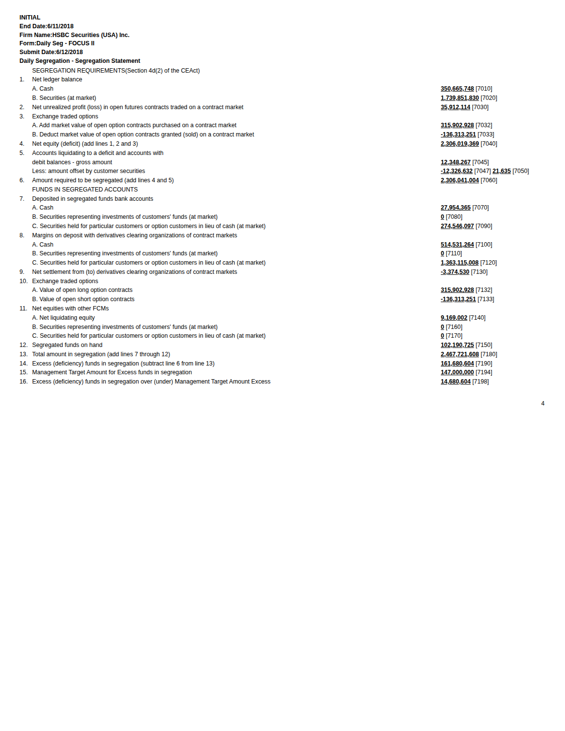INITIAL
End Date:6/11/2018
Firm Name:HSBC Securities (USA) Inc.
Form:Daily Seg - FOCUS II
Submit Date:6/12/2018
Daily Segregation - Segregation Statement
| | SEGREGATION REQUIREMENTS(Section 4d(2) of the CEAct) | |
| 1. | Net ledger balance | |
| | A. Cash | 350,665,748 [7010] |
| | B. Securities (at market) | 1,739,851,830 [7020] |
| 2. | Net unrealized profit (loss) in open futures contracts traded on a contract market | 35,912,114 [7030] |
| 3. | Exchange traded options | |
| | A. Add market value of open option contracts purchased on a contract market | 315,902,928 [7032] |
| | B. Deduct market value of open option contracts granted (sold) on a contract market | -136,313,251 [7033] |
| 4. | Net equity (deficit) (add lines 1, 2 and 3) | 2,306,019,369 [7040] |
| 5. | Accounts liquidating to a deficit and accounts with | |
| | debit balances - gross amount | 12,348,267 [7045] |
| | Less: amount offset by customer securities | -12,326,632 [7047] 21,635 [7050] |
| 6. | Amount required to be segregated (add lines 4 and 5) | 2,306,041,004 [7060] |
| | FUNDS IN SEGREGATED ACCOUNTS | |
| 7. | Deposited in segregated funds bank accounts | |
| | A. Cash | 27,954,365 [7070] |
| | B. Securities representing investments of customers' funds (at market) | 0 [7080] |
| | C. Securities held for particular customers or option customers in lieu of cash (at market) | 274,546,097 [7090] |
| 8. | Margins on deposit with derivatives clearing organizations of contract markets | |
| | A. Cash | 514,531,264 [7100] |
| | B. Securities representing investments of customers' funds (at market) | 0 [7110] |
| | C. Securities held for particular customers or option customers in lieu of cash (at market) | 1,363,115,008 [7120] |
| 9. | Net settlement from (to) derivatives clearing organizations of contract markets | -3,374,530 [7130] |
| 10. | Exchange traded options | |
| | A. Value of open long option contracts | 315,902,928 [7132] |
| | B. Value of open short option contracts | -136,313,251 [7133] |
| 11. | Net equities with other FCMs | |
| | A. Net liquidating equity | 9,169,002 [7140] |
| | B. Securities representing investments of customers' funds (at market) | 0 [7160] |
| | C. Securities held for particular customers or option customers in lieu of cash (at market) | 0 [7170] |
| 12. | Segregated funds on hand | 102,190,725 [7150] |
| 13. | Total amount in segregation (add lines 7 through 12) | 2,467,721,608 [7180] |
| 14. | Excess (deficiency) funds in segregation (subtract line 6 from line 13) | 161,680,604 [7190] |
| 15. | Management Target Amount for Excess funds in segregation | 147,000,000 [7194] |
| 16. | Excess (deficiency) funds in segregation over (under) Management Target Amount Excess | 14,680,604 [7198] |
4